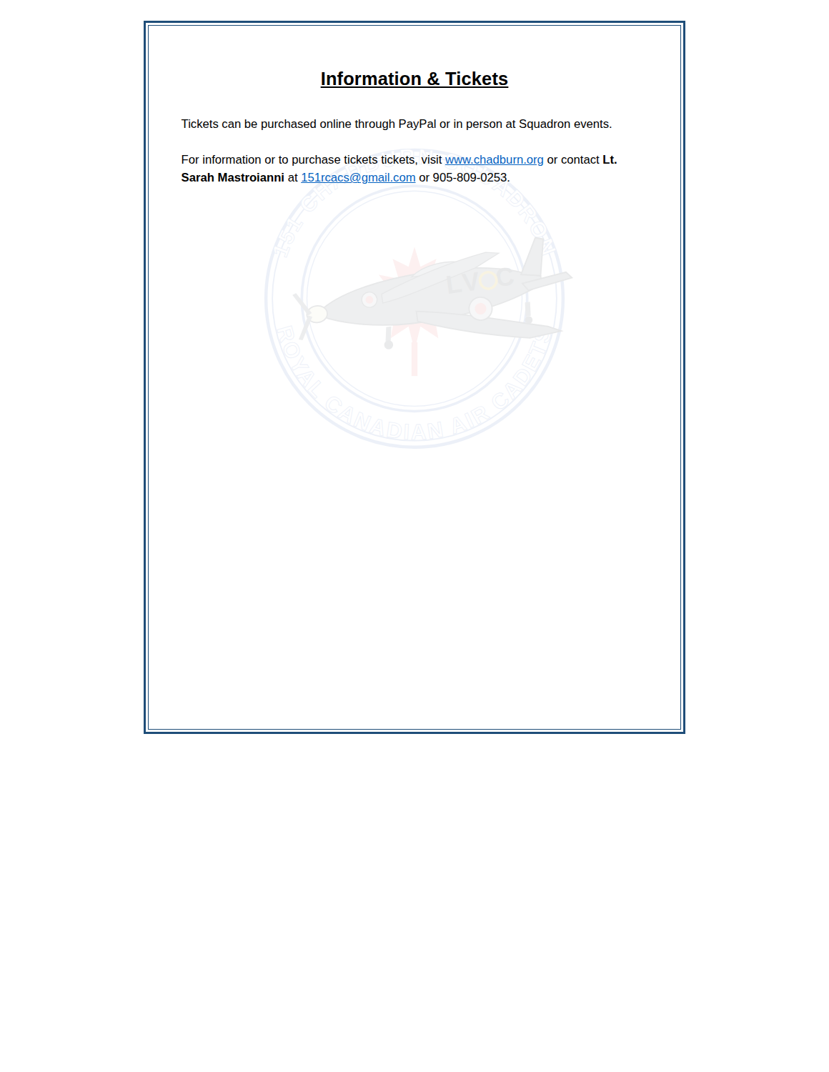151 CHADBURN SQUADRON ROYAL CANADIAN AIR CADETS LV C
Information & Tickets
Tickets can be purchased online through PayPal or in person at Squadron events.
For information or to purchase tickets tickets, visit www.chadburn.org or contact Lt. Sarah Mastroianni at 151rcacs@gmail.com or 905-809-0253.